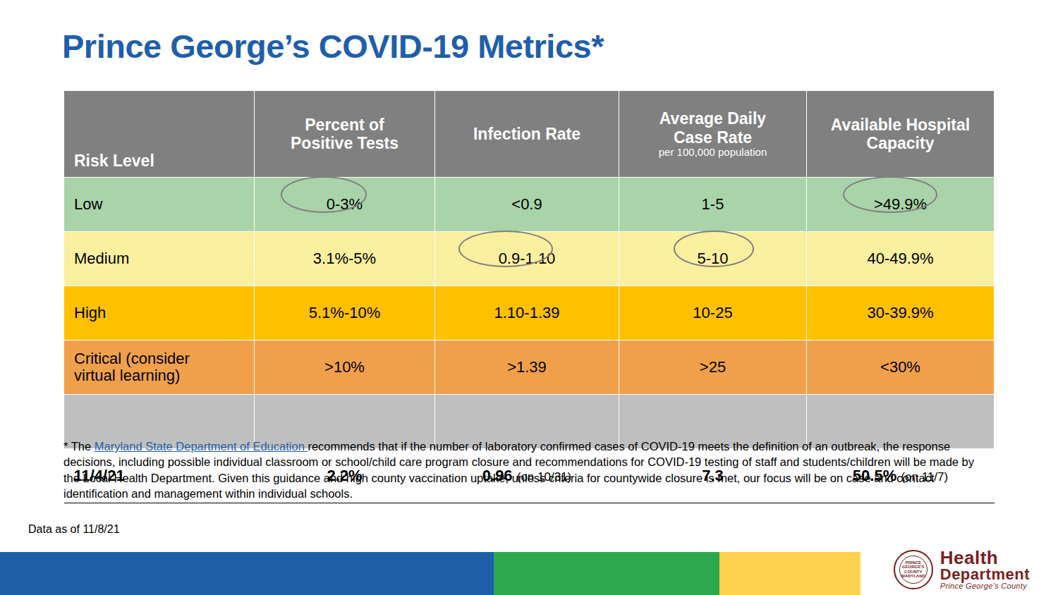Prince George’s COVID-19 Metrics*
| Risk Level | Percent of Positive Tests | Infection Rate | Average Daily Case Rate per 100,000 population | Available Hospital Capacity |
| --- | --- | --- | --- | --- |
| Low | 0-3% | <0.9 | 1-5 | >49.9% |
| Medium | 3.1%-5% | 0.9-1.10 | 5-10 | 40-49.9% |
| High | 5.1%-10% | 1.10-1.39 | 10-25 | 30-39.9% |
| Critical (consider virtual learning) | >10% | >1.39 | >25 | <30% |
| 11/4/21 | 2.2% | 0.96 (on 10/31) | 7.3 | 50.5% (on 11/7) |
* The Maryland State Department of Education recommends that if the number of laboratory confirmed cases of COVID-19 meets the definition of an outbreak, the response decisions, including possible individual classroom or school/child care program closure and recommendations for COVID-19 testing of staff and students/children will be made by the Local Health Department. Given this guidance and high county vaccination uptake, unless criteria for countywide closure is met, our focus will be on case and contact identification and management within individual schools.
Data as of 11/8/21
PRINCE
GEORGE'S
COUNTY
MARYLAND
Health
Department
Prince George’s County